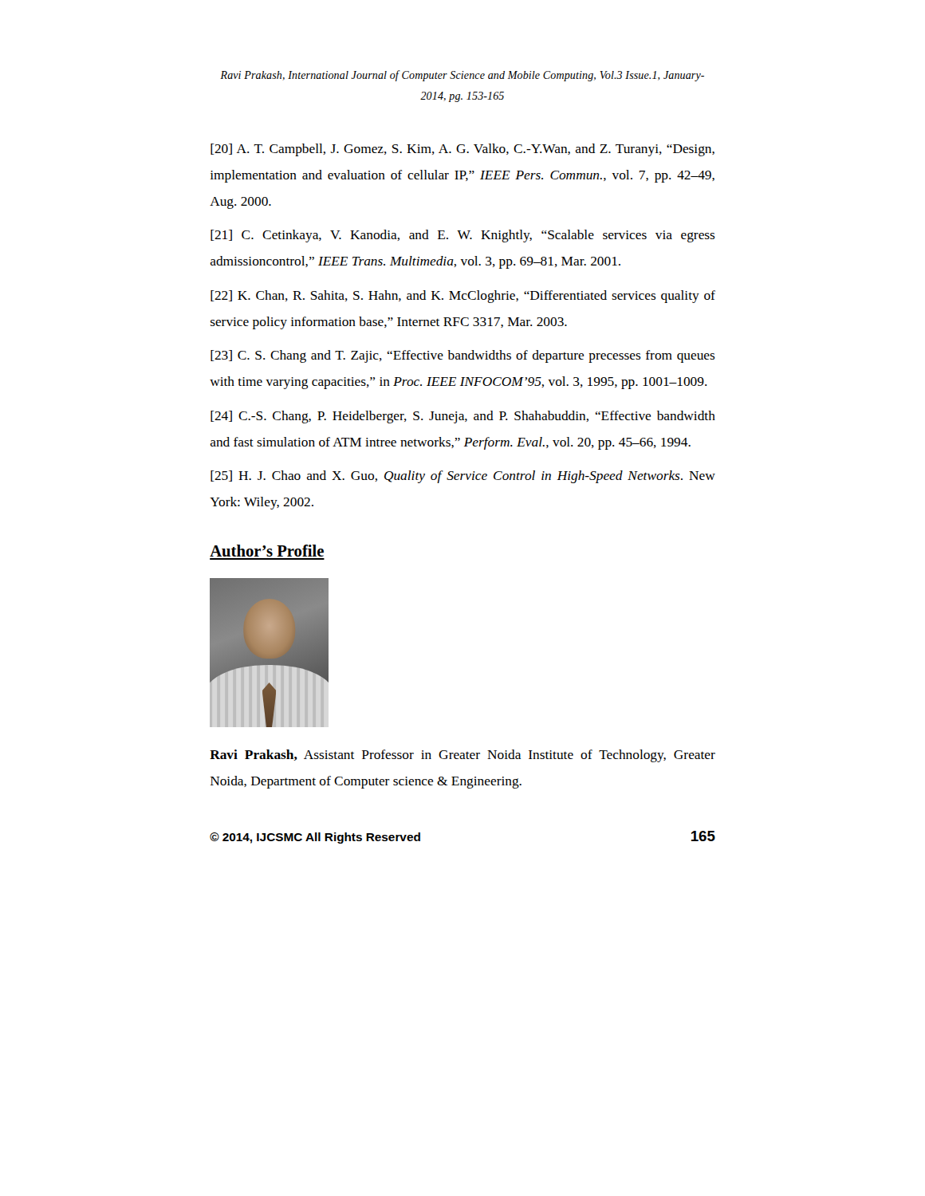Ravi Prakash, International Journal of Computer Science and Mobile Computing, Vol.3 Issue.1, January- 2014, pg. 153-165
[20] A. T. Campbell, J. Gomez, S. Kim, A. G. Valko, C.-Y.Wan, and Z. Turanyi, “Design, implementation and evaluation of cellular IP,” IEEE Pers. Commun., vol. 7, pp. 42–49, Aug. 2000.
[21] C. Cetinkaya, V. Kanodia, and E. W. Knightly, “Scalable services via egress admissioncontrol,” IEEE Trans. Multimedia, vol. 3, pp. 69–81, Mar. 2001.
[22] K. Chan, R. Sahita, S. Hahn, and K. McCloghrie, “Differentiated services quality of service policy information base,” Internet RFC 3317, Mar. 2003.
[23] C. S. Chang and T. Zajic, “Effective bandwidths of departure precesses from queues with time varying capacities,” in Proc. IEEE INFOCOM’95, vol. 3, 1995, pp. 1001–1009.
[24] C.-S. Chang, P. Heidelberger, S. Juneja, and P. Shahabuddin, “Effective bandwidth and fast simulation of ATM intree networks,” Perform. Eval., vol. 20, pp. 45–66, 1994.
[25] H. J. Chao and X. Guo, Quality of Service Control in High-Speed Networks. New York: Wiley, 2002.
Author’s Profile
Ravi Prakash, Assistant Professor in Greater Noida Institute of Technology, Greater Noida, Department of Computer science & Engineering.
© 2014, IJCSMC All Rights Reserved 165